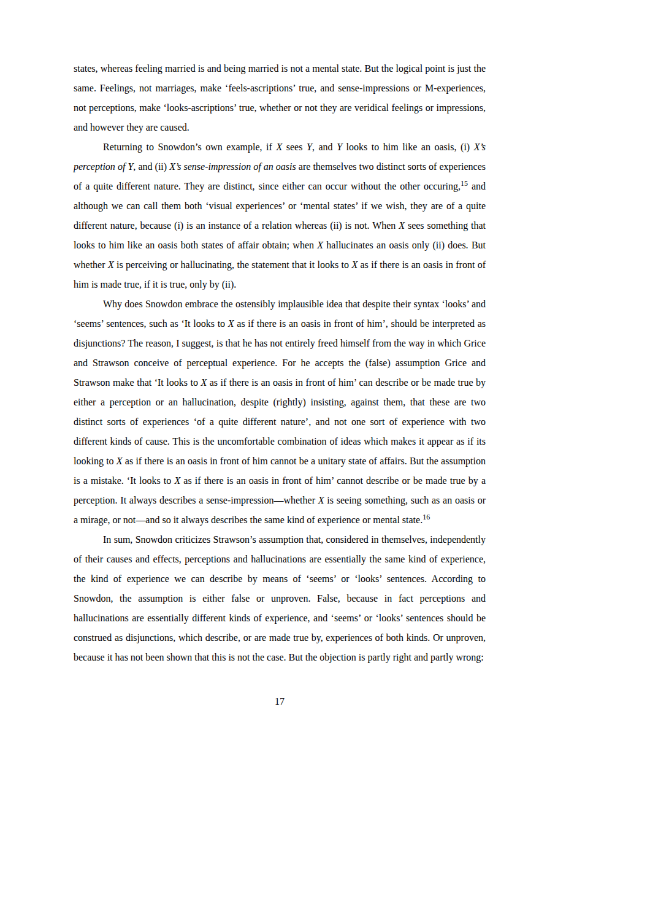states, whereas feeling married is and being married is not a mental state. But the logical point is just the same. Feelings, not marriages, make ‘feels-ascriptions’ true, and sense-impressions or M-experiences, not perceptions, make ‘looks-ascriptions’ true, whether or not they are veridical feelings or impressions, and however they are caused.
Returning to Snowdon’s own example, if X sees Y, and Y looks to him like an oasis, (i) X’s perception of Y, and (ii) X’s sense-impression of an oasis are themselves two distinct sorts of experiences of a quite different nature. They are distinct, since either can occur without the other occuring,15 and although we can call them both ‘visual experiences’ or ‘mental states’ if we wish, they are of a quite different nature, because (i) is an instance of a relation whereas (ii) is not. When X sees something that looks to him like an oasis both states of affair obtain; when X hallucinates an oasis only (ii) does. But whether X is perceiving or hallucinating, the statement that it looks to X as if there is an oasis in front of him is made true, if it is true, only by (ii).
Why does Snowdon embrace the ostensibly implausible idea that despite their syntax ‘looks’ and ‘seems’ sentences, such as ‘It looks to X as if there is an oasis in front of him’, should be interpreted as disjunctions? The reason, I suggest, is that he has not entirely freed himself from the way in which Grice and Strawson conceive of perceptual experience. For he accepts the (false) assumption Grice and Strawson make that ‘It looks to X as if there is an oasis in front of him’ can describe or be made true by either a perception or an hallucination, despite (rightly) insisting, against them, that these are two distinct sorts of experiences ‘of a quite different nature’, and not one sort of experience with two different kinds of cause. This is the uncomfortable combination of ideas which makes it appear as if its looking to X as if there is an oasis in front of him cannot be a unitary state of affairs. But the assumption is a mistake. ‘It looks to X as if there is an oasis in front of him’ cannot describe or be made true by a perception. It always describes a sense-impression—whether X is seeing something, such as an oasis or a mirage, or not—and so it always describes the same kind of experience or mental state.16
In sum, Snowdon criticizes Strawson’s assumption that, considered in themselves, independently of their causes and effects, perceptions and hallucinations are essentially the same kind of experience, the kind of experience we can describe by means of ‘seems’ or ‘looks’ sentences. According to Snowdon, the assumption is either false or unproven. False, because in fact perceptions and hallucinations are essentially different kinds of experience, and ‘seems’ or ‘looks’ sentences should be construed as disjunctions, which describe, or are made true by, experiences of both kinds. Or unproven, because it has not been shown that this is not the case. But the objection is partly right and partly wrong:
17